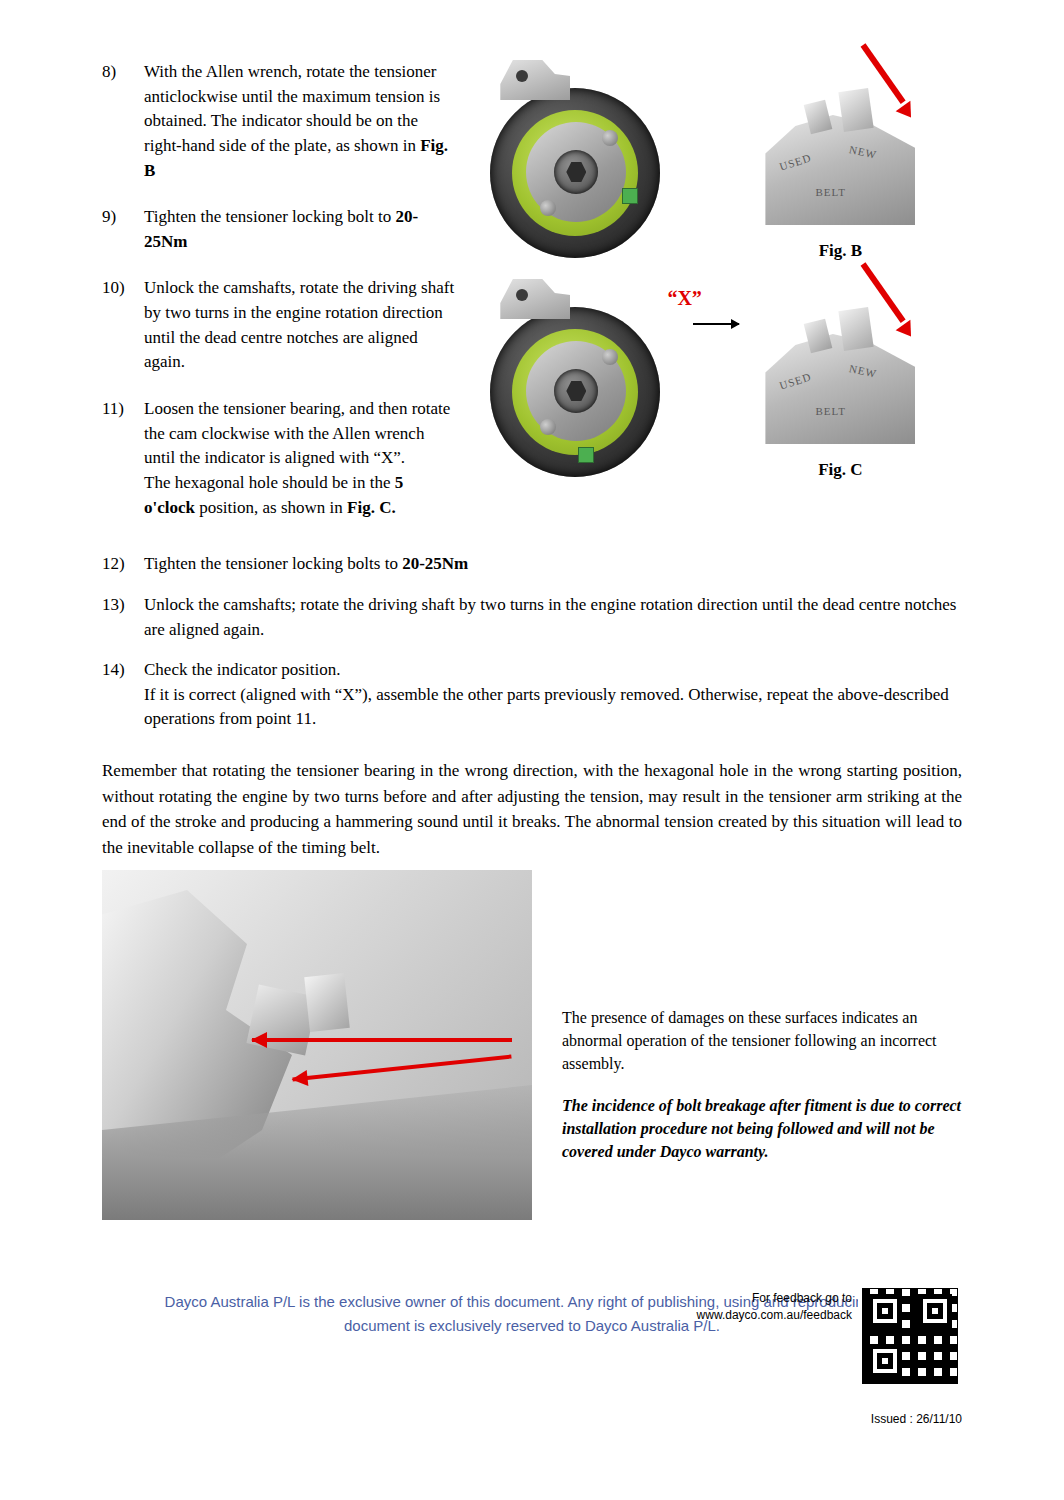8) With the Allen wrench, rotate the tensioner anticlockwise until the maximum tension is obtained. The indicator should be on the right-hand side of the plate, as shown in Fig. B
9) Tighten the tensioner locking bolt to 20-25Nm
10) Unlock the camshafts, rotate the driving shaft by two turns in the engine rotation direction until the dead centre notches are aligned again.
11) Loosen the tensioner bearing, and then rotate the cam clockwise with the Allen wrench until the indicator is aligned with “X”.
The hexagonal hole should be in the 5 o'clock position, as shown in Fig. C.
USED
NEW
BELT
Fig. B
“X”
USED
NEW
BELT
Fig. C
12) Tighten the tensioner locking bolts to 20-25Nm
13) Unlock the camshafts; rotate the driving shaft by two turns in the engine rotation direction until the dead centre notches are aligned again.
14) Check the indicator position.
If it is correct (aligned with “X”), assemble the other parts previously removed. Otherwise, repeat the above-described operations from point 11.
Remember that rotating the tensioner bearing in the wrong direction, with the hexagonal hole in the wrong starting position, without rotating the engine by two turns before and after adjusting the tension, may result in the tensioner arm striking at the end of the stroke and producing a hammering sound until it breaks. The abnormal tension created by this situation will lead to the inevitable collapse of the timing belt.
The presence of damages on these surfaces indicates an abnormal operation of the tensioner following an incorrect assembly.
The incidence of bolt breakage after fitment is due to correct installation procedure not being followed and will not be covered under Dayco warranty.
For feedback go to
www.dayco.com.au/feedback
Dayco Australia P/L is the exclusive owner of this document. Any right of publishing, using and reproducing this document is exclusively reserved to Dayco Australia P/L.
Issued : 26/11/10